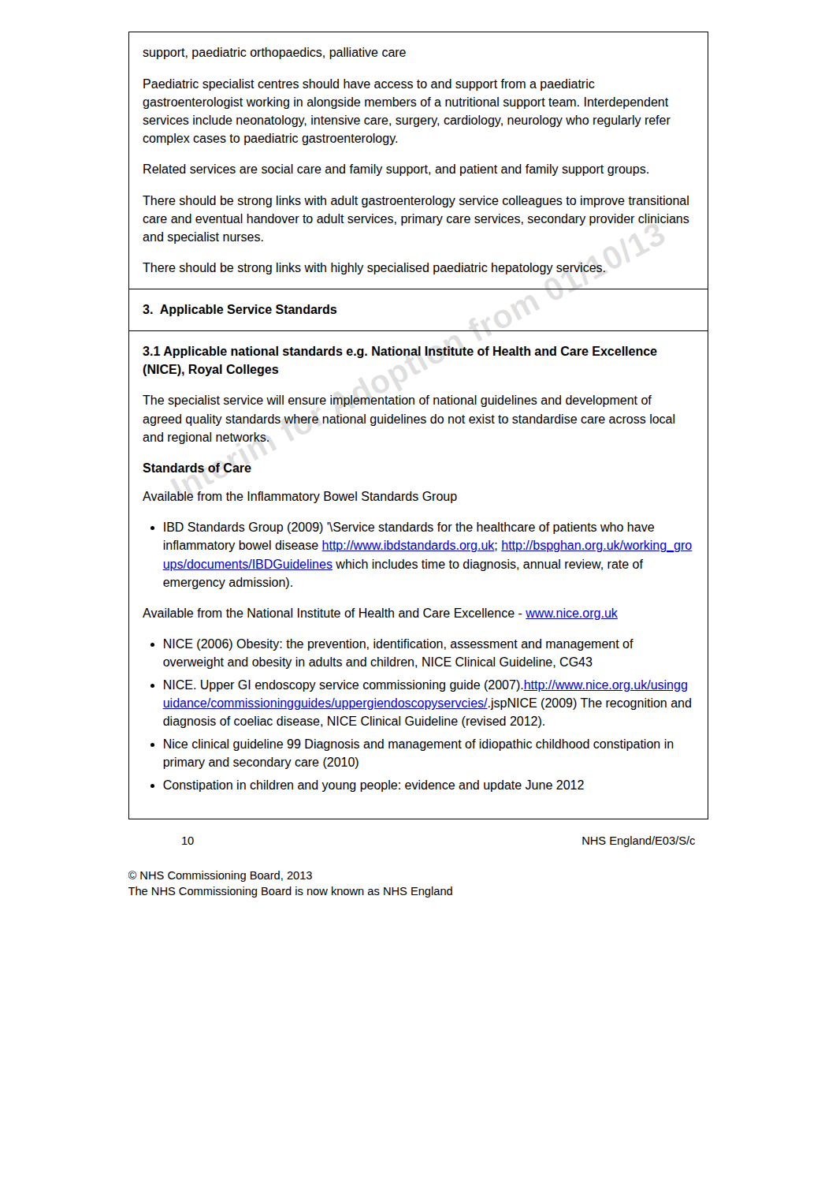Interim for Adoption from 01/10/13
support, paediatric orthopaedics, palliative care
Paediatric specialist centres should have access to and support from a paediatric gastroenterologist working in alongside members of a nutritional support team. Interdependent services include neonatology, intensive care, surgery, cardiology, neurology who regularly refer complex cases to paediatric gastroenterology.
Related services are social care and family support, and patient and family support groups.
There should be strong links with adult gastroenterology service colleagues to improve transitional care and eventual handover to adult services, primary care services, secondary provider clinicians and specialist nurses.
There should be strong links with highly specialised paediatric hepatology services.
3. Applicable Service Standards
3.1 Applicable national standards e.g. National Institute of Health and Care Excellence (NICE), Royal Colleges
The specialist service will ensure implementation of national guidelines and development of agreed quality standards where national guidelines do not exist to standardise care across local and regional networks.
Standards of Care
Available from the Inflammatory Bowel Standards Group
IBD Standards Group (2009) '\Service standards for the healthcare of patients who have inflammatory bowel disease http://www.ibdstandards.org.uk; http://bspghan.org.uk/working_groups/documents/IBDGuidelines which includes time to diagnosis, annual review, rate of emergency admission).
Available from the National Institute of Health and Care Excellence - www.nice.org.uk
NICE (2006) Obesity: the prevention, identification, assessment and management of overweight and obesity in adults and children, NICE Clinical Guideline, CG43
NICE. Upper GI endoscopy service commissioning guide (2007).http://www.nice.org.uk/usingguidance/commissioningguides/uppergiendoscopyservcies/.jspNICE (2009) The recognition and diagnosis of coeliac disease, NICE Clinical Guideline (revised 2012).
Nice clinical guideline 99 Diagnosis and management of idiopathic childhood constipation in primary and secondary care (2010)
Constipation in children and young people: evidence and update June 2012
10 NHS England/E03/S/c
© NHS Commissioning Board, 2013
The NHS Commissioning Board is now known as NHS England